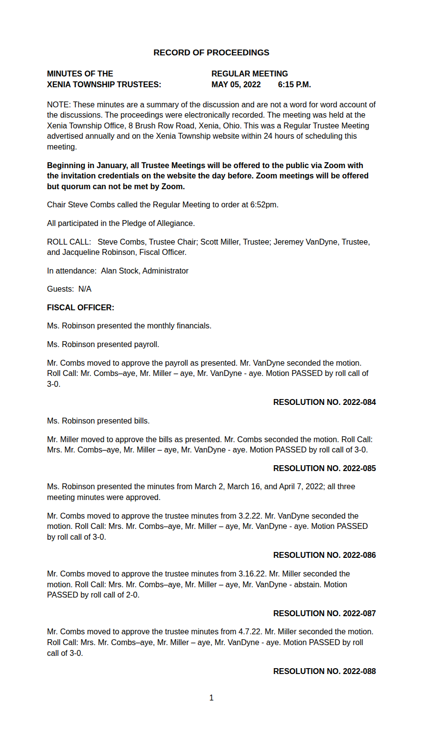RECORD OF PROCEEDINGS
| MINUTES OF THE XENIA TOWNSHIP TRUSTEES: | REGULAR MEETING MAY 05, 2022 6:15 P.M. |
NOTE: These minutes are a summary of the discussion and are not a word for word account of the discussions. The proceedings were electronically recorded. The meeting was held at the Xenia Township Office, 8 Brush Row Road, Xenia, Ohio. This was a Regular Trustee Meeting advertised annually and on the Xenia Township website within 24 hours of scheduling this meeting.
Beginning in January, all Trustee Meetings will be offered to the public via Zoom with the invitation credentials on the website the day before. Zoom meetings will be offered but quorum can not be met by Zoom.
Chair Steve Combs called the Regular Meeting to order at 6:52pm.
All participated in the Pledge of Allegiance.
ROLL CALL: Steve Combs, Trustee Chair; Scott Miller, Trustee; Jeremey VanDyne, Trustee, and Jacqueline Robinson, Fiscal Officer.
In attendance: Alan Stock, Administrator
Guests: N/A
FISCAL OFFICER:
Ms. Robinson presented the monthly financials.
Ms. Robinson presented payroll.
Mr. Combs moved to approve the payroll as presented. Mr. VanDyne seconded the motion. Roll Call: Mr. Combs–aye, Mr. Miller – aye, Mr. VanDyne - aye. Motion PASSED by roll call of 3-0.
RESOLUTION NO. 2022-084
Ms. Robinson presented bills.
Mr. Miller moved to approve the bills as presented. Mr. Combs seconded the motion. Roll Call: Mrs. Mr. Combs–aye, Mr. Miller – aye, Mr. VanDyne - aye. Motion PASSED by roll call of 3-0.
RESOLUTION NO. 2022-085
Ms. Robinson presented the minutes from March 2, March 16, and April 7, 2022; all three meeting minutes were approved.
Mr. Combs moved to approve the trustee minutes from 3.2.22. Mr. VanDyne seconded the motion. Roll Call: Mrs. Mr. Combs–aye, Mr. Miller – aye, Mr. VanDyne - aye. Motion PASSED by roll call of 3-0.
RESOLUTION NO. 2022-086
Mr. Combs moved to approve the trustee minutes from 3.16.22. Mr. Miller seconded the motion. Roll Call: Mrs. Mr. Combs–aye, Mr. Miller – aye, Mr. VanDyne - abstain. Motion PASSED by roll call of 2-0.
RESOLUTION NO. 2022-087
Mr. Combs moved to approve the trustee minutes from 4.7.22. Mr. Miller seconded the motion. Roll Call: Mrs. Mr. Combs–aye, Mr. Miller – aye, Mr. VanDyne - aye. Motion PASSED by roll call of 3-0.
RESOLUTION NO. 2022-088
1